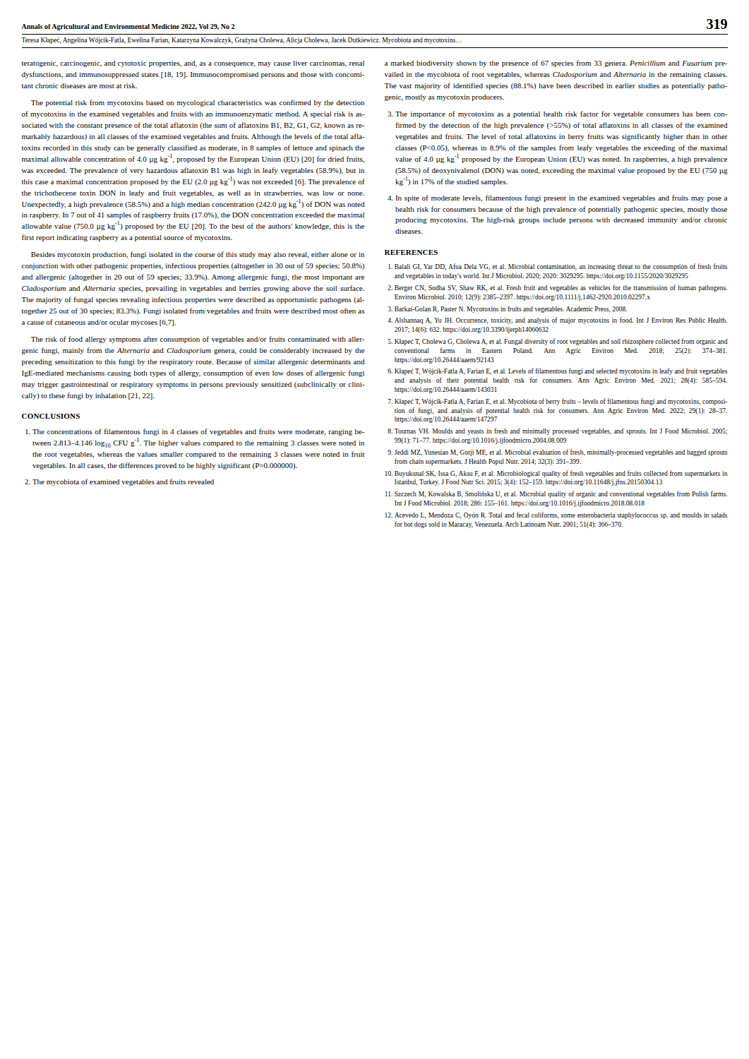Annals of Agricultural and Environmental Medicine 2022, Vol 29, No 2 319
Teresa Kłapeć, Angelina Wójcik-Fatla, Ewelina Farian, Katarzyna Kowalczyk, Grażyna Cholewa, Alicja Cholewa, Jacek Dutkiewicz. Mycobiota and mycotoxins…
teratogenic, carcinogenic, and cytotoxic properties, and, as a consequence, may cause liver carcinomas, renal dysfunctions, and immunosuppressed states [18, 19]. Immunocompromised persons and those with concomitant chronic diseases are most at risk.
The potential risk from mycotoxins based on mycological characteristics was confirmed by the detection of mycotoxins in the examined vegetables and fruits with an immunoenzymatic method. A special risk is associated with the constant presence of the total aflatoxin (the sum of aflatoxins B1, B2, G1, G2, known as remarkably hazardous) in all classes of the examined vegetables and fruits. Although the levels of the total aflatoxins recorded in this study can be generally classified as moderate, in 8 samples of lettuce and spinach the maximal allowable concentration of 4.0 µg kg-1, proposed by the European Union (EU) [20] for dried fruits, was exceeded. The prevalence of very hazardous aflatoxin B1 was high in leafy vegetables (58.9%), but in this case a maximal concentration proposed by the EU (2.0 µg kg-1) was not exceeded [6]. The prevalence of the trichothecene toxin DON in leafy and fruit vegetables, as well as in strawberries, was low or none. Unexpectedly, a high prevalence (58.5%) and a high median concentration (242.0 µg kg-1) of DON was noted in raspberry. In 7 out of 41 samples of raspberry fruits (17.0%), the DON concentration exceeded the maximal allowable value (750.0 µg kg-1) proposed by the EU [20]. To the best of the authors' knowledge, this is the first report indicating raspberry as a potential source of mycotoxins.
Besides mycotoxin production, fungi isolated in the course of this study may also reveal, either alone or in conjunction with other pathogenic properties, infectious properties (altogether in 30 out of 59 species; 50.8%) and allergenic (altogether in 20 out of 59 species; 33.9%). Among allergenic fungi, the most important are Cladosporium and Alternaria species, prevailing in vegetables and berries growing above the soil surface. The majority of fungal species revealing infectious properties were described as opportunistic pathogens (altogether 25 out of 30 species; 83.3%). Fungi isolated from vegetables and fruits were described most often as a cause of cutaneous and/or ocular mycoses [6,7].
The risk of food allergy symptoms after consumption of vegetables and/or fruits contaminated with allergenic fungi, mainly from the Alternaria and Cladosporium genera, could be considerably increased by the preceding sensitization to this fungi by the respiratory route. Because of similar allergenic determinants and IgE-mediated mechanisms causing both types of allergy, consumption of even low doses of allergenic fungi may trigger gastrointestinal or respiratory symptoms in persons previously sensitized (subclinically or clinically) to these fungi by inhalation [21, 22].
Conclusions
The concentrations of filamentous fungi in 4 classes of vegetables and fruits were moderate, ranging between 2.813–4.146 log10 CFU g-1. The higher values compared to the remaining 3 classes were noted in the root vegetables, whereas the values smaller compared to the remaining 3 classes were noted in fruit vegetables. In all cases, the differences proved to be highly significant (P=0.000000).
The mycobiota of examined vegetables and fruits revealed
a marked biodiversity shown by the presence of 67 species from 33 genera. Penicillium and Fusarium prevailed in the mycobiota of root vegetables, whereas Cladosporium and Alternaria in the remaining classes. The vast majority of identified species (88.1%) have been described in earlier studies as potentially pathogenic, mostly as mycotoxin producers.
The importance of mycotoxins as a potential health risk factor for vegetable consumers has been confirmed by the detection of the high prevalence (>55%) of total aflatoxins in all classes of the examined vegetables and fruits. The level of total aflatoxins in berry fruits was significantly higher than in other classes (P<0.05), whereas in 8.9% of the samples from leafy vegetables the exceeding of the maximal value of 4.0 µg kg-1 proposed by the European Union (EU) was noted. In raspberries, a high prevalence (58.5%) of deoxynivalenol (DON) was noted, exceeding the maximal value proposed by the EU (750 µg kg-1) in 17% of the studied samples.
In spite of moderate levels, filamentous fungi present in the examined vegetables and fruits may pose a health risk for consumers because of the high prevalence of potentially pathogenic species, mostly those producing mycotoxins. The high-risk groups include persons with decreased immunity and/or chronic diseases.
References
Balali GI, Yar DD, Afua Dela VG, et al. Microbial contamination, an increasing threat to the consumption of fresh fruits and vegetables in today's world. Int J Microbiol. 2020; 2020: 3029295. https://doi.org/10.1155/2020/3029295
Berger CN, Sodha SV, Shaw RK, et al. Fresh fruit and vegetables as vehicles for the transmission of human pathogens. Environ Microbiol. 2010; 12(9): 2385–2397. https://doi.org/10.1111/j.1462-2920.2010.02297.x
Barkai-Golan R, Paster N. Mycotoxins in fruits and vegetables. Academic Press, 2008.
Alshannaq A, Yu JH. Occurrence, toxicity, and analysis of major mycotoxins in food. Int J Environ Res Public Health. 2017; 14(6): 632. https://doi.org/10.3390/ijerph14060632
Kłapeć T, Cholewa G, Cholewa A, et al. Fungal diversity of root vegetables and soil rhizosphere collected from organic and conventional farms in Eastern Poland. Ann Agric Environ Med. 2018; 25(2): 374–381. https://doi.org/10.26444/aaem/92143
Kłapeć T, Wójcik-Fatla A, Farian E, et al. Levels of filamentous fungi and selected mycotoxins in leafy and fruit vegetables and analysis of their potential health risk for consumers. Ann Agric Environ Med. 2021; 28(4): 585–594. https://doi.org/10.26444/aaem/143031
Kłapeć T, Wójcik-Fatla A, Farian E, et al. Mycobiota of berry fruits – levels of filamentous fungi and mycotoxins, composition of fungi, and analysis of potential health risk for consumers. Ann Agric Environ Med. 2022; 29(1): 28–37. https://doi.org/10.26444/aaem/147297
Tournas VH. Moulds and yeasts in fresh and minimally processed vegetables, and sprouts. Int J Food Microbiol. 2005; 99(1): 71–77. https://doi.org/10.1016/j.ijfoodmicro.2004.08.009
Jeddi MZ, Yunesian M, Gorji ME, et al. Microbial evaluation of fresh, minimally-processed vegetables and bagged sprouts from chain supermarkets. J Health Popul Nutr. 2014; 32(3): 391–399.
Buyukunal SK, Issa G, Aksu F, et al. Microbiological quality of fresh vegetables and fruits collected from supermarkets in Istanbul, Turkey. J Food Nutr Sci. 2015; 3(4): 152–159. https://doi.org/10.11648/j.jfns.20150304.13
Szczech M, Kowalska B, Smolińska U, et al. Microbial quality of organic and conventional vegetables from Polish farms. Int J Food Microbiol. 2018; 286: 155–161. https://doi.org/10.1016/j.ijfoodmicro.2018.08.018
Acevedo L, Mendoza C, Oyón R. Total and fecal coliforms, some enterobacteria staphylococcus sp. and moulds in salads for hot dogs sold in Maracay, Venezuela. Arch Latinoam Nutr. 2001; 51(4): 366–370.